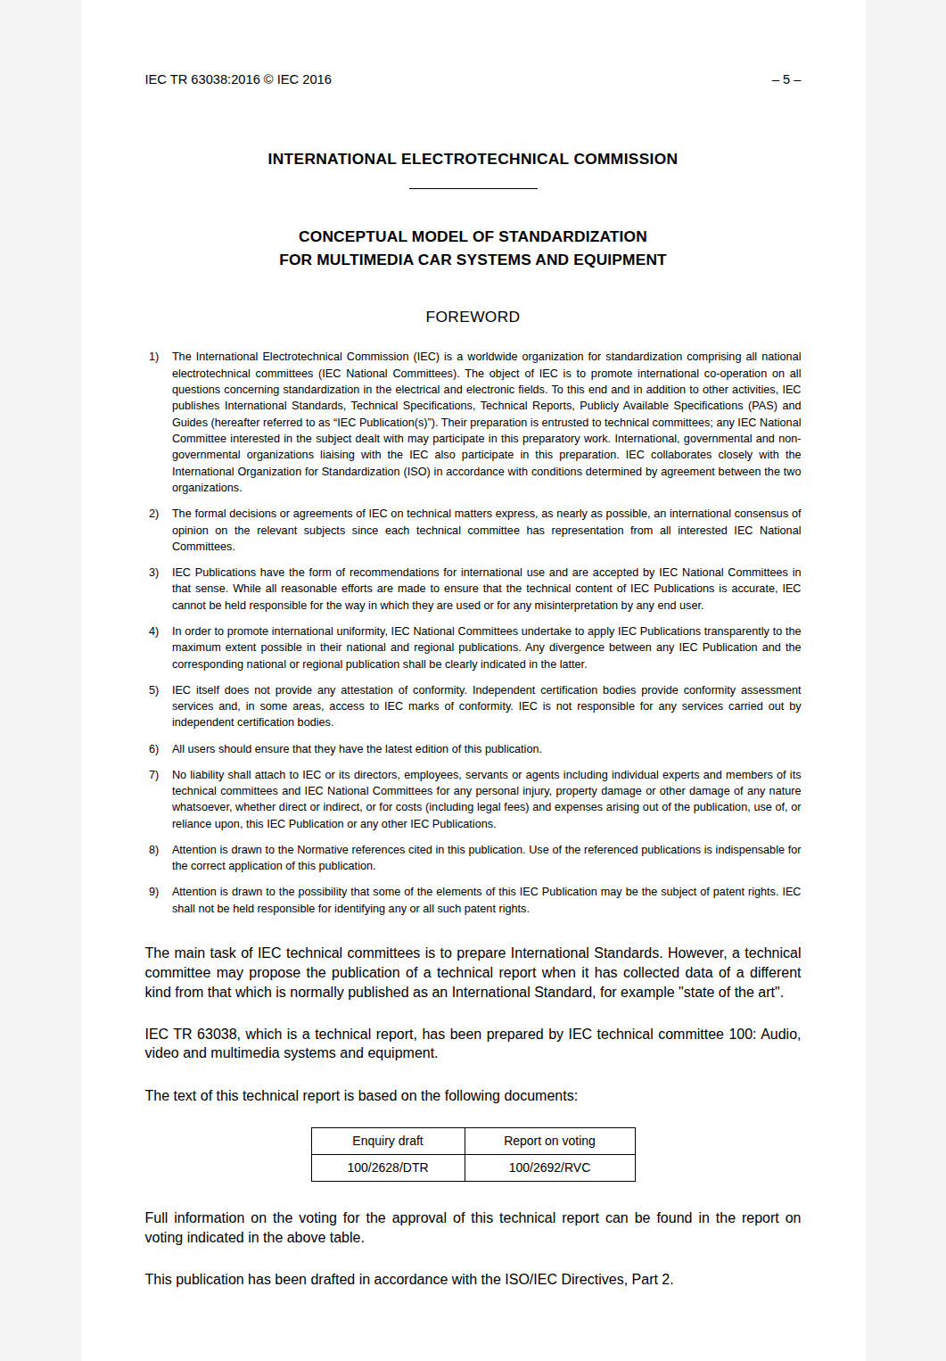IEC TR 63038:2016 © IEC 2016 – 5 –
INTERNATIONAL ELECTROTECHNICAL COMMISSION
CONCEPTUAL MODEL OF STANDARDIZATION
FOR MULTIMEDIA CAR SYSTEMS AND EQUIPMENT
FOREWORD
The International Electrotechnical Commission (IEC) is a worldwide organization for standardization comprising all national electrotechnical committees (IEC National Committees). The object of IEC is to promote international co-operation on all questions concerning standardization in the electrical and electronic fields. To this end and in addition to other activities, IEC publishes International Standards, Technical Specifications, Technical Reports, Publicly Available Specifications (PAS) and Guides (hereafter referred to as “IEC Publication(s)”). Their preparation is entrusted to technical committees; any IEC National Committee interested in the subject dealt with may participate in this preparatory work. International, governmental and non-governmental organizations liaising with the IEC also participate in this preparation. IEC collaborates closely with the International Organization for Standardization (ISO) in accordance with conditions determined by agreement between the two organizations.
The formal decisions or agreements of IEC on technical matters express, as nearly as possible, an international consensus of opinion on the relevant subjects since each technical committee has representation from all interested IEC National Committees.
IEC Publications have the form of recommendations for international use and are accepted by IEC National Committees in that sense. While all reasonable efforts are made to ensure that the technical content of IEC Publications is accurate, IEC cannot be held responsible for the way in which they are used or for any misinterpretation by any end user.
In order to promote international uniformity, IEC National Committees undertake to apply IEC Publications transparently to the maximum extent possible in their national and regional publications. Any divergence between any IEC Publication and the corresponding national or regional publication shall be clearly indicated in the latter.
IEC itself does not provide any attestation of conformity. Independent certification bodies provide conformity assessment services and, in some areas, access to IEC marks of conformity. IEC is not responsible for any services carried out by independent certification bodies.
All users should ensure that they have the latest edition of this publication.
No liability shall attach to IEC or its directors, employees, servants or agents including individual experts and members of its technical committees and IEC National Committees for any personal injury, property damage or other damage of any nature whatsoever, whether direct or indirect, or for costs (including legal fees) and expenses arising out of the publication, use of, or reliance upon, this IEC Publication or any other IEC Publications.
Attention is drawn to the Normative references cited in this publication. Use of the referenced publications is indispensable for the correct application of this publication.
Attention is drawn to the possibility that some of the elements of this IEC Publication may be the subject of patent rights. IEC shall not be held responsible for identifying any or all such patent rights.
The main task of IEC technical committees is to prepare International Standards. However, a technical committee may propose the publication of a technical report when it has collected data of a different kind from that which is normally published as an International Standard, for example "state of the art".
IEC TR 63038, which is a technical report, has been prepared by IEC technical committee 100: Audio, video and multimedia systems and equipment.
The text of this technical report is based on the following documents:
| Enquiry draft | Report on voting |
| --- | --- |
| 100/2628/DTR | 100/2692/RVC |
Full information on the voting for the approval of this technical report can be found in the report on voting indicated in the above table.
This publication has been drafted in accordance with the ISO/IEC Directives, Part 2.